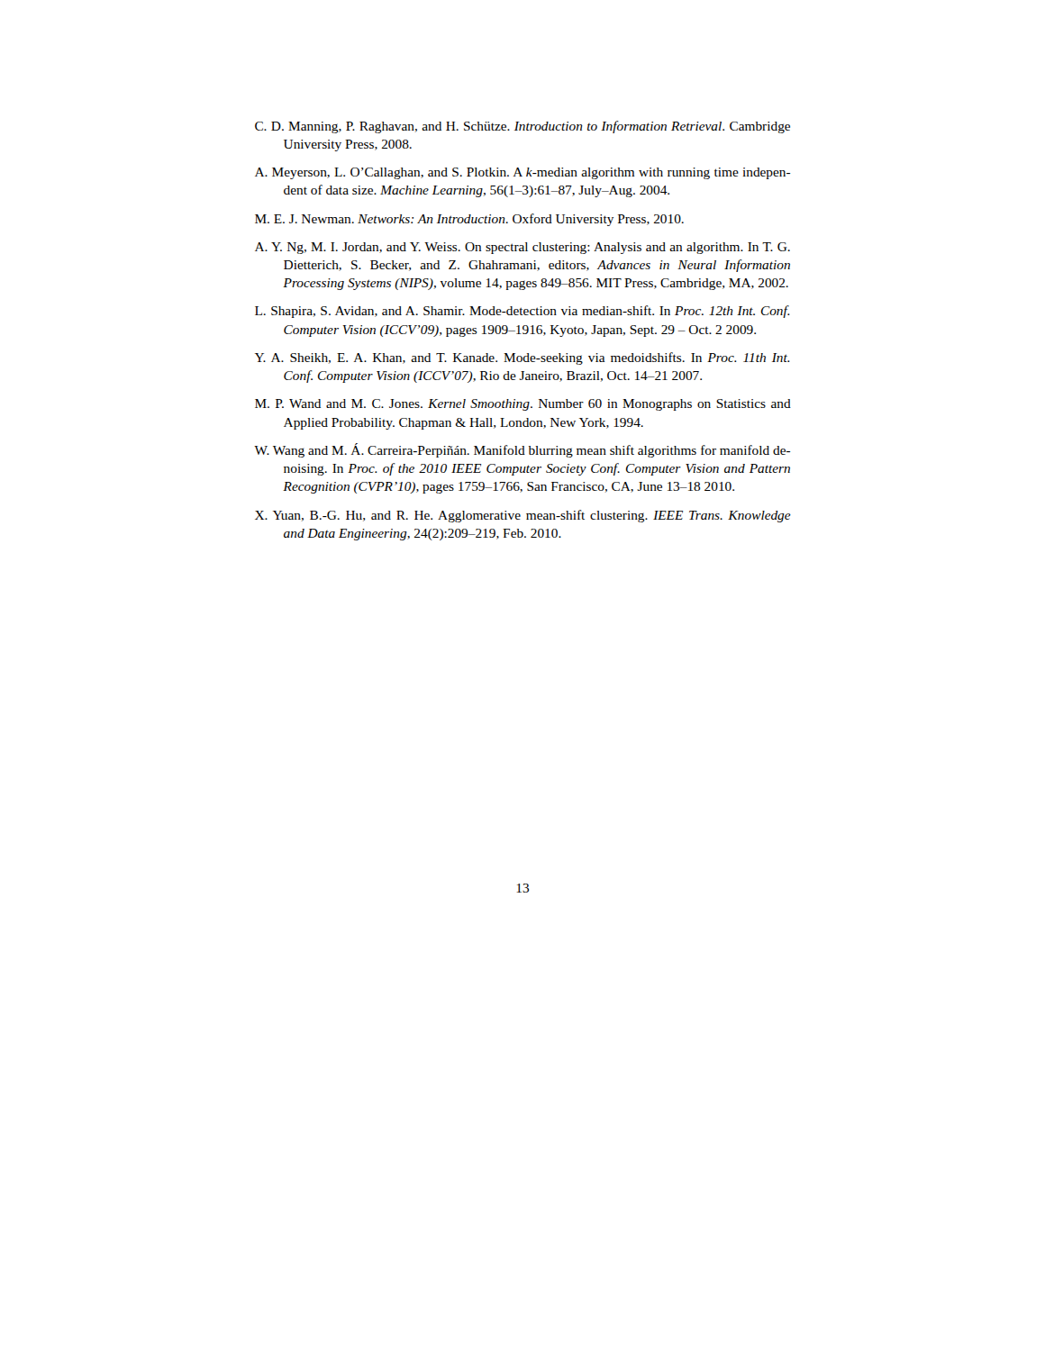C. D. Manning, P. Raghavan, and H. Schütze. Introduction to Information Retrieval. Cambridge University Press, 2008.
A. Meyerson, L. O’Callaghan, and S. Plotkin. A k-median algorithm with running time independent of data size. Machine Learning, 56(1–3):61–87, July–Aug. 2004.
M. E. J. Newman. Networks: An Introduction. Oxford University Press, 2010.
A. Y. Ng, M. I. Jordan, and Y. Weiss. On spectral clustering: Analysis and an algorithm. In T. G. Dietterich, S. Becker, and Z. Ghahramani, editors, Advances in Neural Information Processing Systems (NIPS), volume 14, pages 849–856. MIT Press, Cambridge, MA, 2002.
L. Shapira, S. Avidan, and A. Shamir. Mode-detection via median-shift. In Proc. 12th Int. Conf. Computer Vision (ICCV’09), pages 1909–1916, Kyoto, Japan, Sept. 29 – Oct. 2 2009.
Y. A. Sheikh, E. A. Khan, and T. Kanade. Mode-seeking via medoidshifts. In Proc. 11th Int. Conf. Computer Vision (ICCV’07), Rio de Janeiro, Brazil, Oct. 14–21 2007.
M. P. Wand and M. C. Jones. Kernel Smoothing. Number 60 in Monographs on Statistics and Applied Probability. Chapman & Hall, London, New York, 1994.
W. Wang and M. Á. Carreira-Perpiñán. Manifold blurring mean shift algorithms for manifold denoising. In Proc. of the 2010 IEEE Computer Society Conf. Computer Vision and Pattern Recognition (CVPR’10), pages 1759–1766, San Francisco, CA, June 13–18 2010.
X. Yuan, B.-G. Hu, and R. He. Agglomerative mean-shift clustering. IEEE Trans. Knowledge and Data Engineering, 24(2):209–219, Feb. 2010.
13